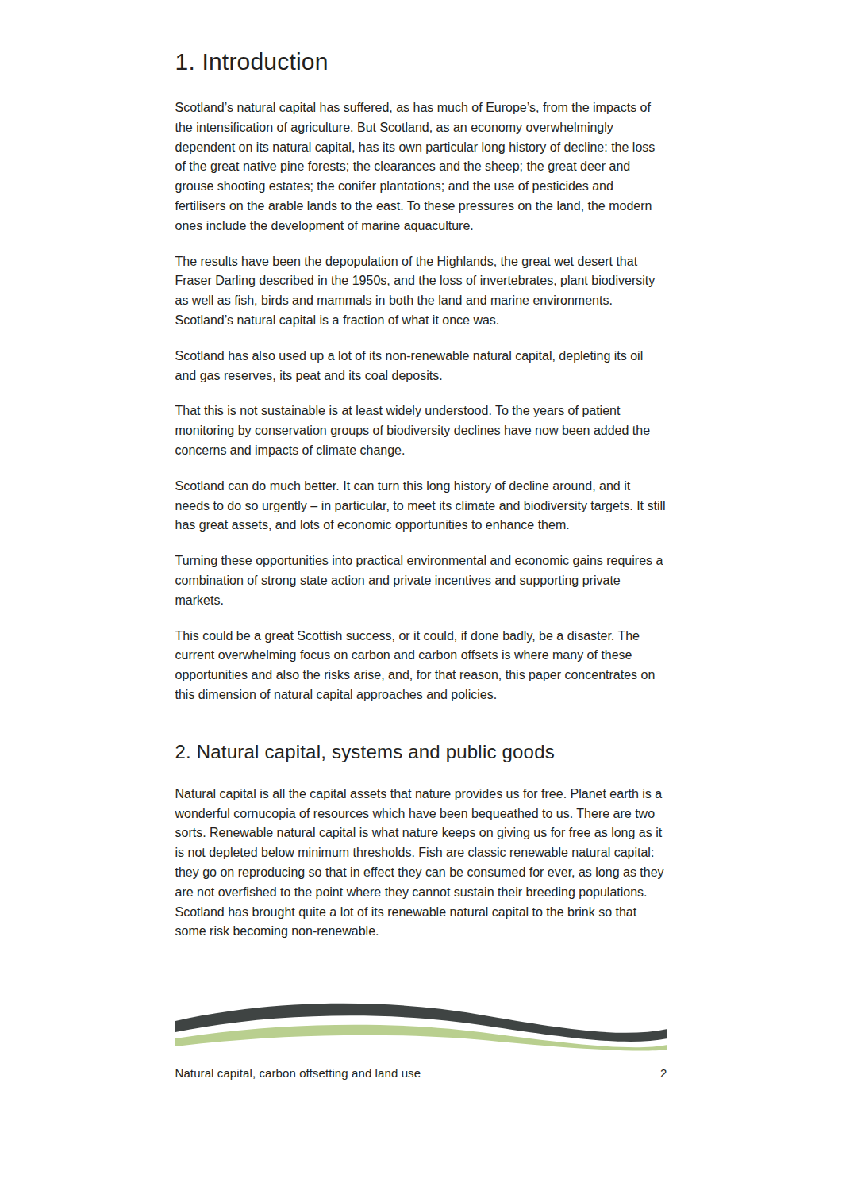1. Introduction
Scotland’s natural capital has suffered, as has much of Europe’s, from the impacts of the intensification of agriculture. But Scotland, as an economy overwhelmingly dependent on its natural capital, has its own particular long history of decline: the loss of the great native pine forests; the clearances and the sheep; the great deer and grouse shooting estates; the conifer plantations; and the use of pesticides and fertilisers on the arable lands to the east. To these pressures on the land, the modern ones include the development of marine aquaculture.
The results have been the depopulation of the Highlands, the great wet desert that Fraser Darling described in the 1950s, and the loss of invertebrates, plant biodiversity as well as fish, birds and mammals in both the land and marine environments. Scotland’s natural capital is a fraction of what it once was.
Scotland has also used up a lot of its non-renewable natural capital, depleting its oil and gas reserves, its peat and its coal deposits.
That this is not sustainable is at least widely understood. To the years of patient monitoring by conservation groups of biodiversity declines have now been added the concerns and impacts of climate change.
Scotland can do much better. It can turn this long history of decline around, and it needs to do so urgently – in particular, to meet its climate and biodiversity targets. It still has great assets, and lots of economic opportunities to enhance them.
Turning these opportunities into practical environmental and economic gains requires a combination of strong state action and private incentives and supporting private markets.
This could be a great Scottish success, or it could, if done badly, be a disaster. The current overwhelming focus on carbon and carbon offsets is where many of these opportunities and also the risks arise, and, for that reason, this paper concentrates on this dimension of natural capital approaches and policies.
2. Natural capital, systems and public goods
Natural capital is all the capital assets that nature provides us for free. Planet earth is a wonderful cornucopia of resources which have been bequeathed to us. There are two sorts. Renewable natural capital is what nature keeps on giving us for free as long as it is not depleted below minimum thresholds. Fish are classic renewable natural capital: they go on reproducing so that in effect they can be consumed for ever, as long as they are not overfished to the point where they cannot sustain their breeding populations. Scotland has brought quite a lot of its renewable natural capital to the brink so that some risk becoming non-renewable.
Natural capital, carbon offsetting and land use 2